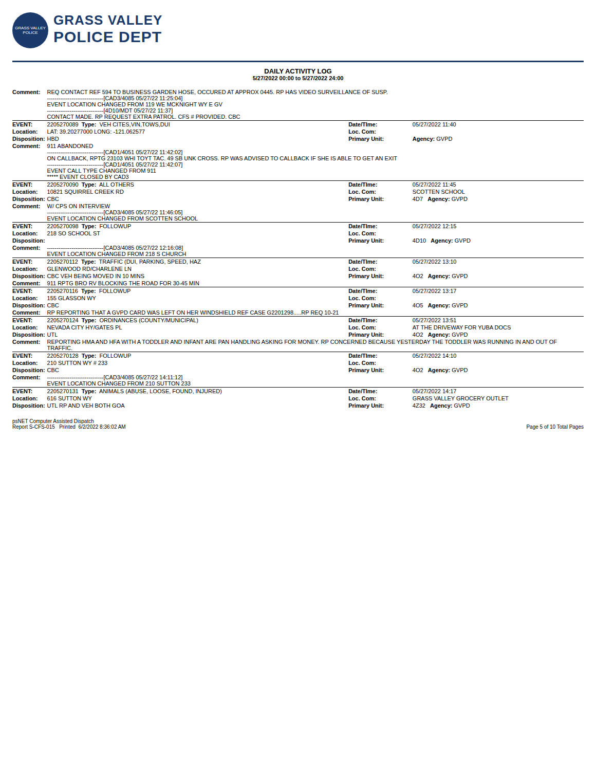GRASS VALLEY POLICE
GRASS VALLEY
POLICE DEPT
DAILY ACTIVITY LOG
5/27/2022 00:00 to 5/27/2022 24:00
| Comment: | REQ CONTACT REF 594 TO BUSINESS GARDEN HOSE, OCCURED AT APPROX 0445. RP HAS VIDEO SURVEILLANCE OF SUSP. ------------------------------[CAD3/4085 05/27/22 11:25:04] EVENT LOCATION CHANGED FROM 119 WE MCKNIGHT WY E GV ------------------------------[4D10/MDT 05/27/22 11:37] CONTACT MADE. RP REQUEST EXTRA PATROL. CFS # PROVIDED. CBC |
| EVENT: | 2205270089 Type: VEH CITES,VIN,TOWS,DUI | Date/TIme: | 05/27/2022 11:40 |
| Location: | LAT: 39.20277000 LONG: -121.062577 | Loc. Com: | |
| Disposition: | HBD | Primary Unit: | Agency: GVPD |
| Comment: | 911 ABANDONED ------------------------------[CAD1/4051 05/27/22 11:42:02] ON CALLBACK, RPTG 23103 WHI TOYT TAC. 49 SB UNK CROSS. RP WAS ADVISED TO CALLBACK IF SHE IS ABLE TO GET AN EXIT ------------------------------[CAD1/4051 05/27/22 11:42:07] EVENT CALL TYPE CHANGED FROM 911 ***** EVENT CLOSED BY CAD3 |
| EVENT: | 2205270090 Type: ALL OTHERS | Date/TIme: | 05/27/2022 11:45 |
| Location: | 10821 SQUIRREL CREEK RD | Loc. Com: | SCOTTEN SCHOOL |
| Disposition: | CBC | Primary Unit: | 4D7 Agency: GVPD |
| Comment: | W/ CPS ON INTERVIEW ------------------------------[CAD3/4085 05/27/22 11:46:05] EVENT LOCATION CHANGED FROM SCOTTEN SCHOOL |
| EVENT: | 2205270098 Type: FOLLOWUP | Date/TIme: | 05/27/2022 12:15 |
| Location: | 218 SO SCHOOL ST | Loc. Com: | |
| Disposition: | | Primary Unit: | 4D10 Agency: GVPD |
| Comment: | ------------------------------[CAD3/4085 05/27/22 12:16:08] EVENT LOCATION CHANGED FROM 218 S CHURCH |
| EVENT: | 2205270112 Type: TRAFFIC (DUI, PARKING, SPEED, HAZ | Date/TIme: | 05/27/2022 13:10 |
| Location: | GLENWOOD RD/CHARLENE LN | Loc. Com: | |
| Disposition: | CBC VEH BEING MOVED IN 10 MINS | Primary Unit: | 4O2 Agency: GVPD |
| Comment: | 911 RPTG BRO RV BLOCKING THE ROAD FOR 30-45 MIN |
| EVENT: | 2205270116 Type: FOLLOWUP | Date/TIme: | 05/27/2022 13:17 |
| Location: | 155 GLASSON WY | Loc. Com: | |
| Disposition: | CBC | Primary Unit: | 4O5 Agency: GVPD |
| Comment: | RP REPORTING THAT A GVPD CARD WAS LEFT ON HER WINDSHIELD REF CASE G2201298.....RP REQ 10-21 |
| EVENT: | 2205270124 Type: ORDINANCES (COUNTY/MUNICIPAL) | Date/TIme: | 05/27/2022 13:51 |
| Location: | NEVADA CITY HY/GATES PL | Loc. Com: | AT THE DRIVEWAY FOR YUBA DOCS |
| Disposition: | UTL | Primary Unit: | 4O2 Agency: GVPD |
| Comment: | REPORTING HMA AND HFA WITH A TODDLER AND INFANT ARE PAN HANDLING ASKING FOR MONEY. RP CONCERNED BECAUSE YESTERDAY THE TODDLER WAS RUNNING IN AND OUT OF TRAFFIC. |
| EVENT: | 2205270128 Type: FOLLOWUP | Date/TIme: | 05/27/2022 14:10 |
| Location: | 210 SUTTON WY # 233 | Loc. Com: | |
| Disposition: | CBC | Primary Unit: | 4O2 Agency: GVPD |
| Comment: | ------------------------------[CAD3/4085 05/27/22 14:11:12] EVENT LOCATION CHANGED FROM 210 SUTTON 233 |
| EVENT: | 2205270131 Type: ANIMALS (ABUSE, LOOSE, FOUND, INJURED) | Date/TIme: | 05/27/2022 14:17 |
| Location: | 616 SUTTON WY | Loc. Com: | GRASS VALLEY GROCERY OUTLET |
| Disposition: | UTL RP AND VEH BOTH GOA | Primary Unit: | 4Z32 Agency: GVPD |
psNET Computer Assisted Dispatch
Report S-CFS-015 Printed 6/2/2022 8:36:02 AM
Page 5 of 10 Total Pages